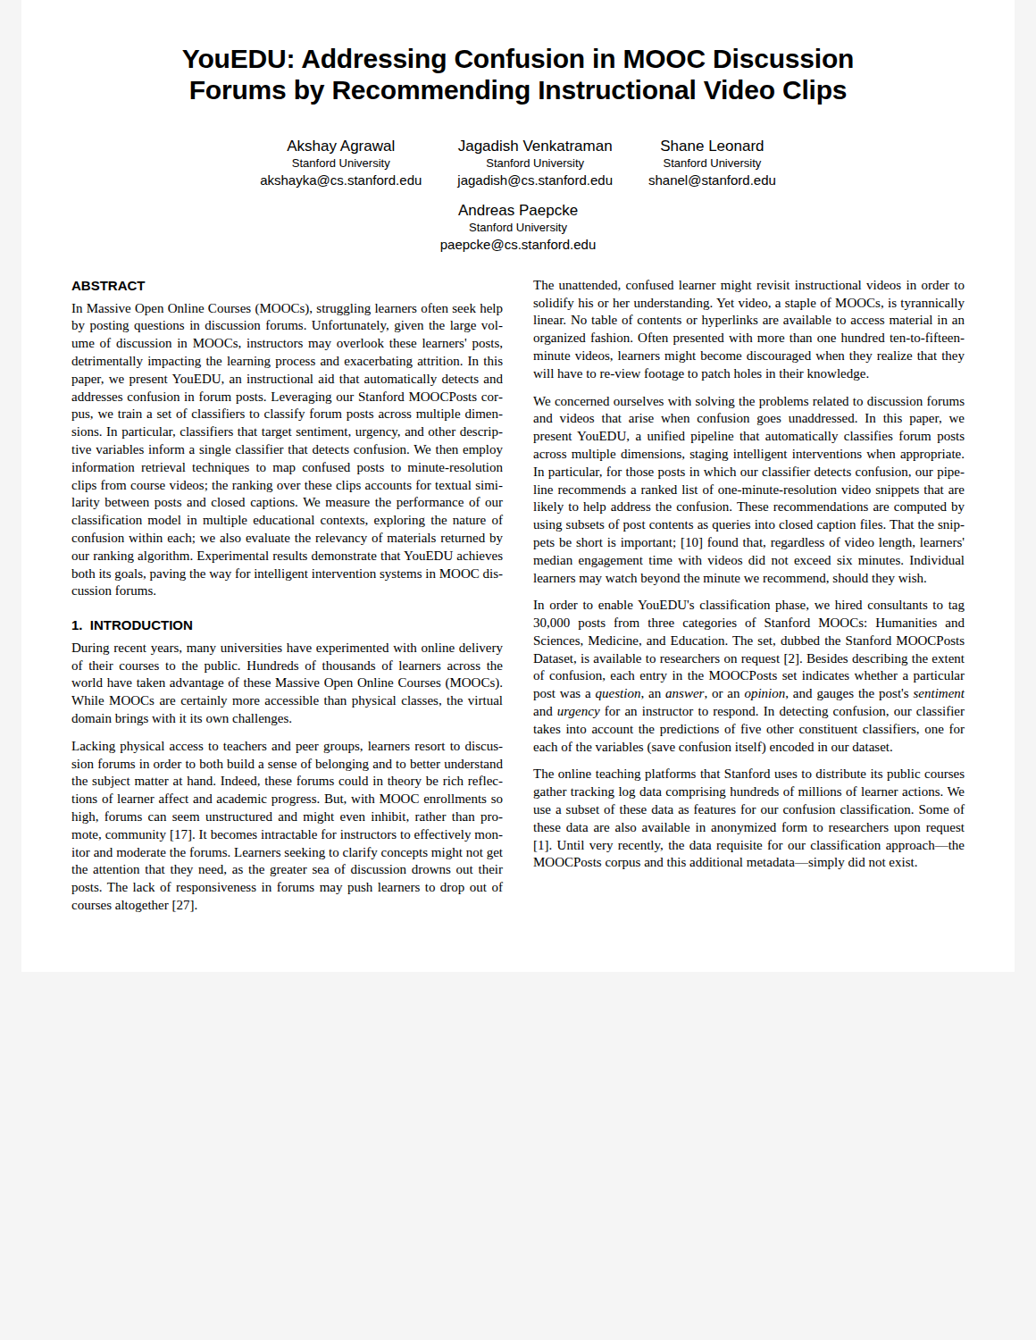YouEDU: Addressing Confusion in MOOC Discussion
Forums by Recommending Instructional Video Clips
Akshay Agrawal
Stanford University
akshayka@cs.stanford.edu
Jagadish Venkatraman
Stanford University
jagadish@cs.stanford.edu
Shane Leonard
Stanford University
shanel@stanford.edu
Andreas Paepcke
Stanford University
paepcke@cs.stanford.edu
Abstract
In Massive Open Online Courses (MOOCs), struggling learners often seek help by posting questions in discussion forums. Unfortunately, given the large volume of discussion in MOOCs, instructors may overlook these learners' posts, detrimentally impacting the learning process and exacerbating attrition. In this paper, we present YouEDU, an instructional aid that automatically detects and addresses confusion in forum posts. Leveraging our Stanford MOOCPosts corpus, we train a set of classifiers to classify forum posts across multiple dimensions. In particular, classifiers that target sentiment, urgency, and other descriptive variables inform a single classifier that detects confusion. We then employ information retrieval techniques to map confused posts to minute-resolution clips from course videos; the ranking over these clips accounts for textual similarity between posts and closed captions. We measure the performance of our classification model in multiple educational contexts, exploring the nature of confusion within each; we also evaluate the relevancy of materials returned by our ranking algorithm. Experimental results demonstrate that YouEDU achieves both its goals, paving the way for intelligent intervention systems in MOOC discussion forums.
1. Introduction
During recent years, many universities have experimented with online delivery of their courses to the public. Hundreds of thousands of learners across the world have taken advantage of these Massive Open Online Courses (MOOCs). While MOOCs are certainly more accessible than physical classes, the virtual domain brings with it its own challenges.
Lacking physical access to teachers and peer groups, learners resort to discussion forums in order to both build a sense of belonging and to better understand the subject matter at hand. Indeed, these forums could in theory be rich reflections of learner affect and academic progress. But, with MOOC enrollments so high, forums can seem unstructured and might even inhibit, rather than promote, community [17]. It becomes intractable for instructors to effectively monitor and moderate the forums. Learners seeking to clarify concepts might not get the attention that they need, as the greater sea of discussion drowns out their posts. The lack of responsiveness in forums may push learners to drop out of courses altogether [27].
The unattended, confused learner might revisit instructional videos in order to solidify his or her understanding. Yet video, a staple of MOOCs, is tyrannically linear. No table of contents or hyperlinks are available to access material in an organized fashion. Often presented with more than one hundred ten-to-fifteen-minute videos, learners might become discouraged when they realize that they will have to re-view footage to patch holes in their knowledge.
We concerned ourselves with solving the problems related to discussion forums and videos that arise when confusion goes unaddressed. In this paper, we present YouEDU, a unified pipeline that automatically classifies forum posts across multiple dimensions, staging intelligent interventions when appropriate. In particular, for those posts in which our classifier detects confusion, our pipeline recommends a ranked list of one-minute-resolution video snippets that are likely to help address the confusion. These recommendations are computed by using subsets of post contents as queries into closed caption files. That the snippets be short is important; [10] found that, regardless of video length, learners' median engagement time with videos did not exceed six minutes. Individual learners may watch beyond the minute we recommend, should they wish.
In order to enable YouEDU's classification phase, we hired consultants to tag 30,000 posts from three categories of Stanford MOOCs: Humanities and Sciences, Medicine, and Education. The set, dubbed the Stanford MOOCPosts Dataset, is available to researchers on request [2]. Besides describing the extent of confusion, each entry in the MOOCPosts set indicates whether a particular post was a question, an answer, or an opinion, and gauges the post's sentiment and urgency for an instructor to respond. In detecting confusion, our classifier takes into account the predictions of five other constituent classifiers, one for each of the variables (save confusion itself) encoded in our dataset.
The online teaching platforms that Stanford uses to distribute its public courses gather tracking log data comprising hundreds of millions of learner actions. We use a subset of these data as features for our confusion classification. Some of these data are also available in anonymized form to researchers upon request [1]. Until very recently, the data requisite for our classification approach—the MOOCPosts corpus and this additional metadata—simply did not exist.